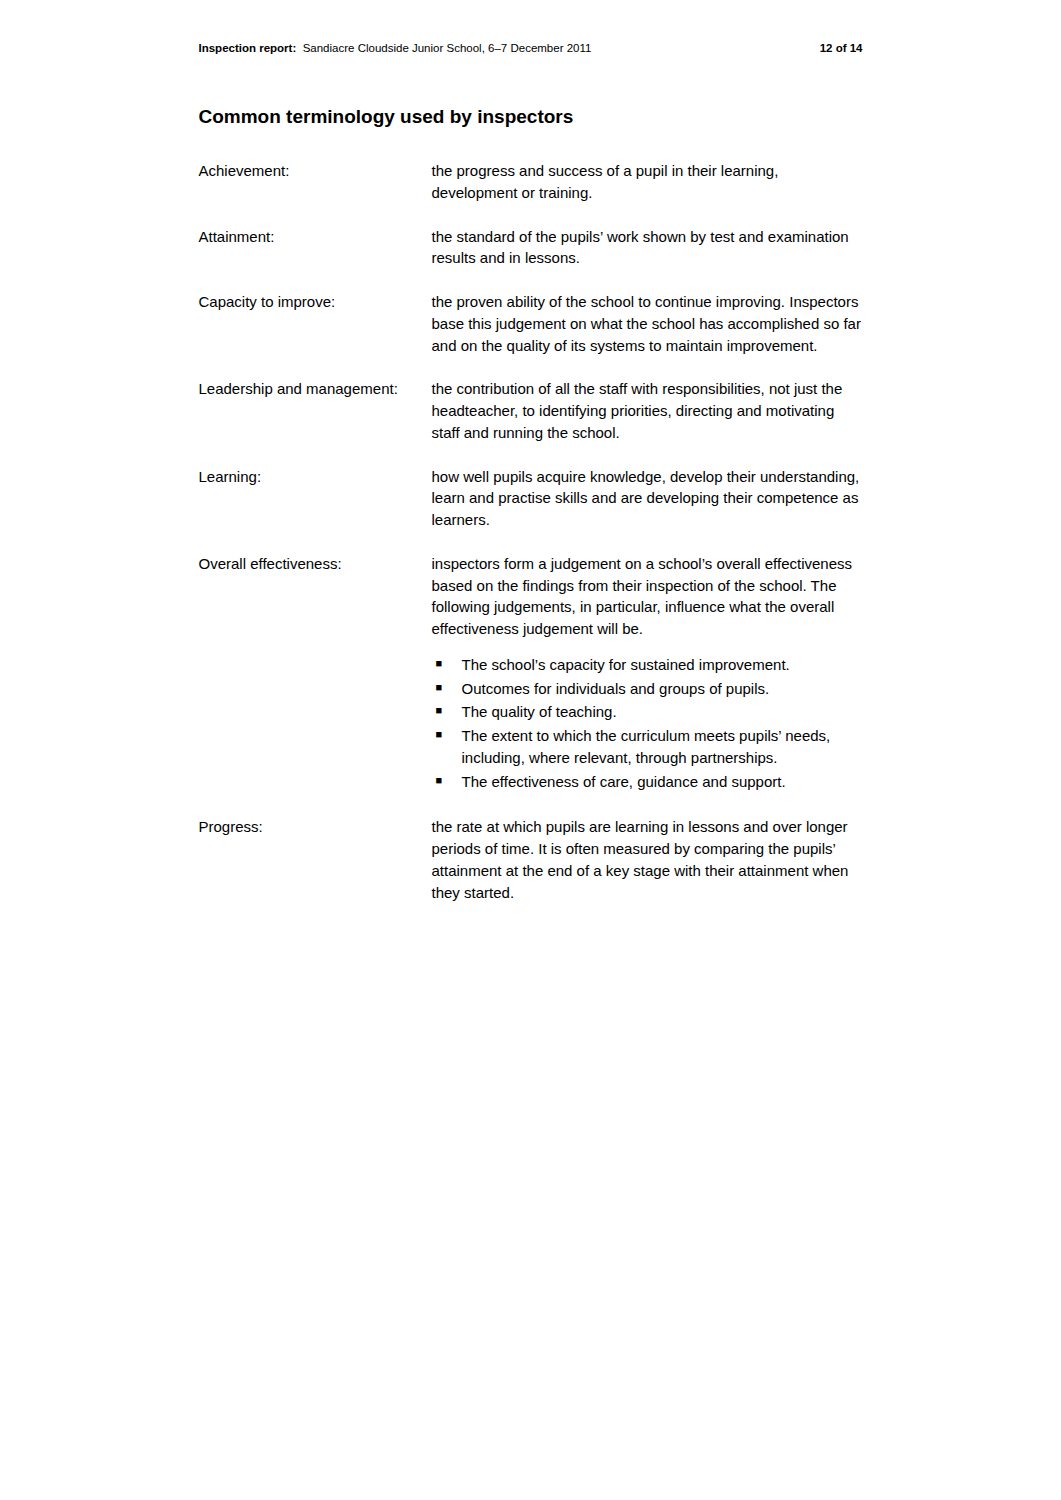Inspection report: Sandiacre Cloudside Junior School, 6–7 December 2011
12 of 14
Common terminology used by inspectors
| Achievement: | the progress and success of a pupil in their learning, development or training. |
| Attainment: | the standard of the pupils’ work shown by test and examination results and in lessons. |
| Capacity to improve: | the proven ability of the school to continue improving. Inspectors base this judgement on what the school has accomplished so far and on the quality of its systems to maintain improvement. |
| Leadership and management: | the contribution of all the staff with responsibilities, not just the headteacher, to identifying priorities, directing and motivating staff and running the school. |
| Learning: | how well pupils acquire knowledge, develop their understanding, learn and practise skills and are developing their competence as learners. |
| Overall effectiveness: | inspectors form a judgement on a school’s overall effectiveness based on the findings from their inspection of the school. The following judgements, in particular, influence what the overall effectiveness judgement will be. The school’s capacity for sustained improvement. Outcomes for individuals and groups of pupils. The quality of teaching. The extent to which the curriculum meets pupils’ needs, including, where relevant, through partnerships. The effectiveness of care, guidance and support. |
| Progress: | the rate at which pupils are learning in lessons and over longer periods of time. It is often measured by comparing the pupils’ attainment at the end of a key stage with their attainment when they started. |